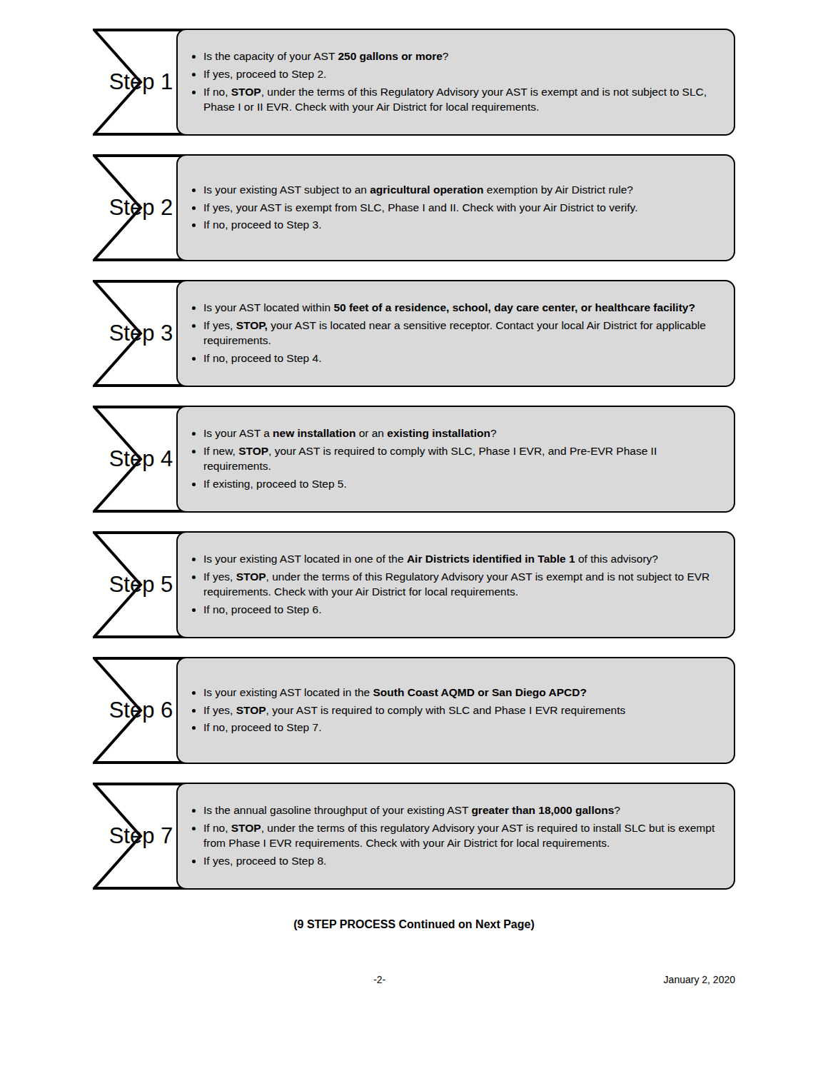Step 1
Is the capacity of your AST 250 gallons or more?
If yes, proceed to Step 2.
If no, STOP, under the terms of this Regulatory Advisory your AST is exempt and is not subject to SLC, Phase I or II EVR. Check with your Air District for local requirements.
Step 2
Is your existing AST subject to an agricultural operation exemption by Air District rule?
If yes, your AST is exempt from SLC, Phase I and II. Check with your Air District to verify.
If no, proceed to Step 3.
Step 3
Is your AST located within 50 feet of a residence, school, day care center, or healthcare facility?
If yes, STOP, your AST is located near a sensitive receptor. Contact your local Air District for applicable requirements.
If no, proceed to Step 4.
Step 4
Is your AST a new installation or an existing installation?
If new, STOP, your AST is required to comply with SLC, Phase I EVR, and Pre-EVR Phase II requirements.
If existing, proceed to Step 5.
Step 5
Is your existing AST located in one of the Air Districts identified in Table 1 of this advisory?
If yes, STOP, under the terms of this Regulatory Advisory your AST is exempt and is not subject to EVR requirements. Check with your Air District for local requirements.
If no, proceed to Step 6.
Step 6
Is your existing AST located in the South Coast AQMD or San Diego APCD?
If yes, STOP, your AST is required to comply with SLC and Phase I EVR requirements
If no, proceed to Step 7.
Step 7
Is the annual gasoline throughput of your existing AST greater than 18,000 gallons?
If no, STOP, under the terms of this regulatory Advisory your AST is required to install SLC but is exempt from Phase I EVR requirements. Check with your Air District for local requirements.
If yes, proceed to Step 8.
(9 STEP PROCESS Continued on Next Page)
-2-
January 2, 2020